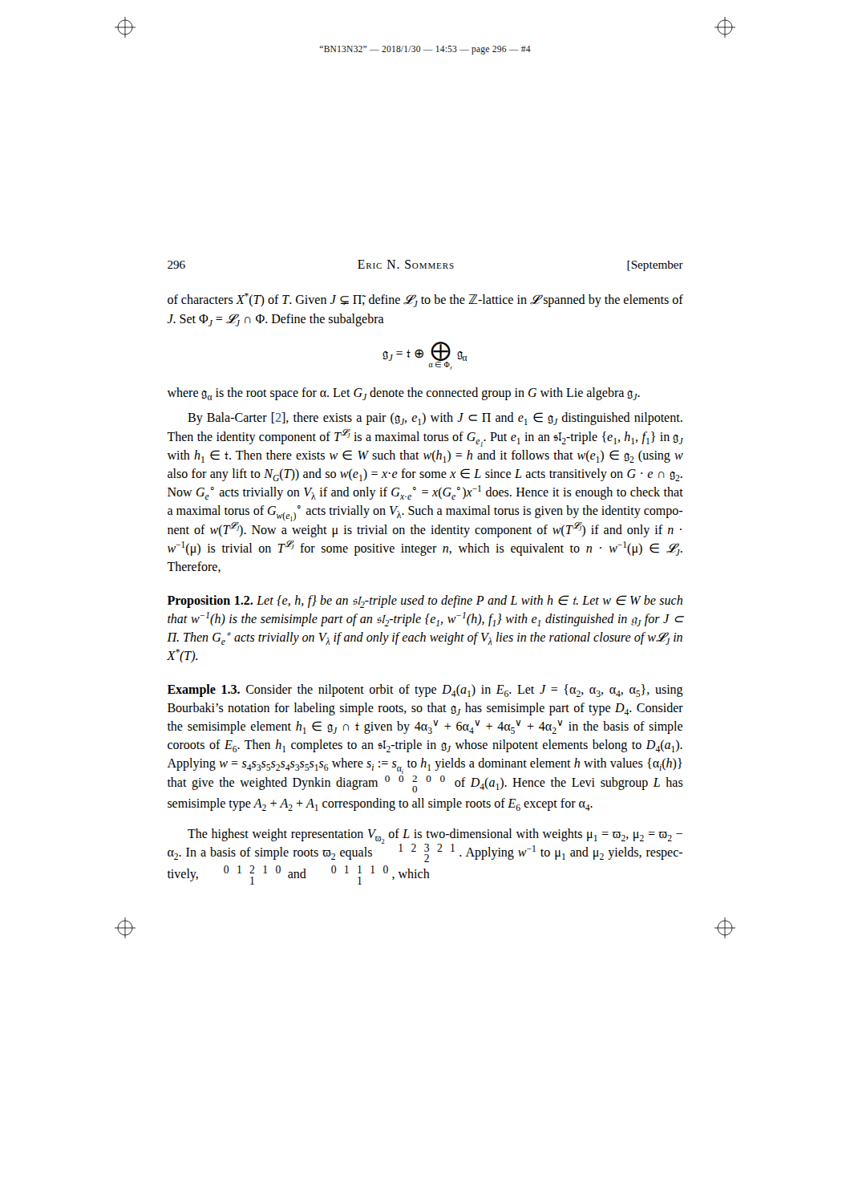“BN13N32” — 2018/1/30 — 14:53 — page 296 — #4
296 Eric N. Sommers [September
of characters X*(T) of T. Given J ⊊ Π̃, define 𝓛J to be the ℤ-lattice in 𝓛 spanned by the elements of J. Set ΦJ = 𝓛J ∩ Φ. Define the subalgebra
𝔤J = 𝔱 ⊕ ⨁α ∈ ΦJ 𝔤α
where 𝔤α is the root space for α. Let GJ denote the connected group in G with Lie algebra 𝔤J.
By Bala-Carter [2], there exists a pair (𝔤J, e1) with J ⊂ Π and e1 ∈ 𝔤J distinguished nilpotent. Then the identity component of T𝓛J is a maximal torus of Ge1. Put e1 in an 𝔰𝔩2-triple {e1, h1, f1} in 𝔤J with h1 ∈ 𝔱. Then there exists w ∈ W such that w(h1) = h and it follows that w(e1) ∈ 𝔤2 (using w also for any lift to NG(T)) and so w(e1) = x·e for some x ∈ L since L acts transitively on G · e ∩ 𝔤2. Now Ge∘ acts trivially on Vλ if and only if Gx·e∘ = x(Ge∘)x−1 does. Hence it is enough to check that a maximal torus of Gw(e1)∘ acts trivially on Vλ. Such a maximal torus is given by the identity component of w(T𝓛J). Now a weight μ is trivial on the identity component of w(T𝓛J) if and only if n · w−1(μ) is trivial on T𝓛J for some positive integer n, which is equivalent to n · w−1(μ) ∈ 𝓛J. Therefore,
Proposition 1.2. Let {e, h, f} be an 𝔰𝔩2-triple used to define P and L with h ∈ 𝔱. Let w ∈ W be such that w−1(h) is the semisimple part of an 𝔰𝔩2-triple {e1, w−1(h), f1} with e1 distinguished in 𝔤J for J ⊂ Π. Then Ge∘ acts trivially on Vλ if and only if each weight of Vλ lies in the rational closure of w𝓛J in X*(T).
Example 1.3. Consider the nilpotent orbit of type D4(a1) in E6. Let J = {α2, α3, α4, α5}, using Bourbaki’s notation for labeling simple roots, so that 𝔤J has semisimple part of type D4. Consider the semisimple element h1 ∈ 𝔤J ∩ 𝔱 given by 4α3∨ + 6α4∨ + 4α5∨ + 4α2∨ in the basis of simple coroots of E6. Then h1 completes to an 𝔰𝔩2-triple in 𝔤J whose nilpotent elements belong to D4(a1). Applying w = s4s3s5s2s4s3s5s1s6 where si := sαi to h1 yields a dominant element h with values {αi(h)} that give the weighted Dynkin diagram 0 0 2 0 0 0 of D4(a1). Hence the Levi subgroup L has semisimple type A2 + A2 + A1 corresponding to all simple roots of E6 except for α4.
The highest weight representation Vϖ2 of L is two-dimensional with weights μ1 = ϖ2, μ2 = ϖ2 − α2. In a basis of simple roots ϖ2 equals 1 2 3 2 1 2 . Applying w−1 to μ1 and μ2 yields, respectively, 0 1 2 1 0 1 and 0 1 1 1 0 1 , which